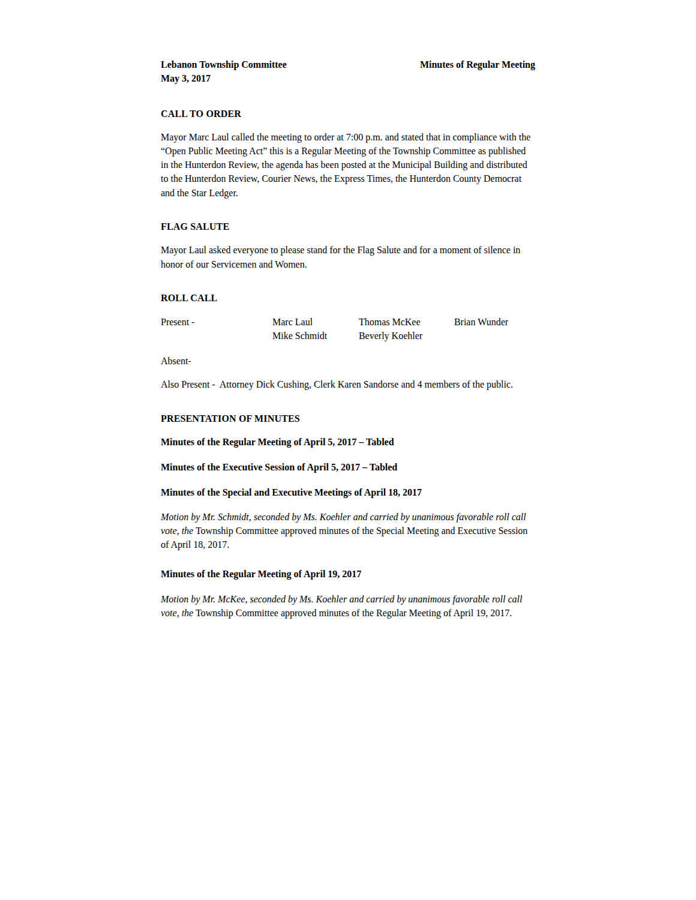Lebanon Township Committee
May 3, 2017
Minutes of Regular Meeting
CALL TO ORDER
Mayor Marc Laul called the meeting to order at 7:00 p.m. and stated that in compliance with the “Open Public Meeting Act” this is a Regular Meeting of the Township Committee as published in the Hunterdon Review, the agenda has been posted at the Municipal Building and distributed to the Hunterdon Review, Courier News, the Express Times, the Hunterdon County Democrat and the Star Ledger.
FLAG SALUTE
Mayor Laul asked everyone to please stand for the Flag Salute and for a moment of silence in honor of our Servicemen and Women.
ROLL CALL
| Present - | Marc Laul | Thomas McKee | Brian Wunder |
| | Mike Schmidt | Beverly Koehler | |
Absent-
Also Present - Attorney Dick Cushing, Clerk Karen Sandorse and 4 members of the public.
PRESENTATION OF MINUTES
Minutes of the Regular Meeting of April 5, 2017 – Tabled
Minutes of the Executive Session of April 5, 2017 – Tabled
Minutes of the Special and Executive Meetings of April 18, 2017
Motion by Mr. Schmidt, seconded by Ms. Koehler and carried by unanimous favorable roll call vote, the Township Committee approved minutes of the Special Meeting and Executive Session of April 18, 2017.
Minutes of the Regular Meeting of April 19, 2017
Motion by Mr. McKee, seconded by Ms. Koehler and carried by unanimous favorable roll call vote, the Township Committee approved minutes of the Regular Meeting of April 19, 2017.